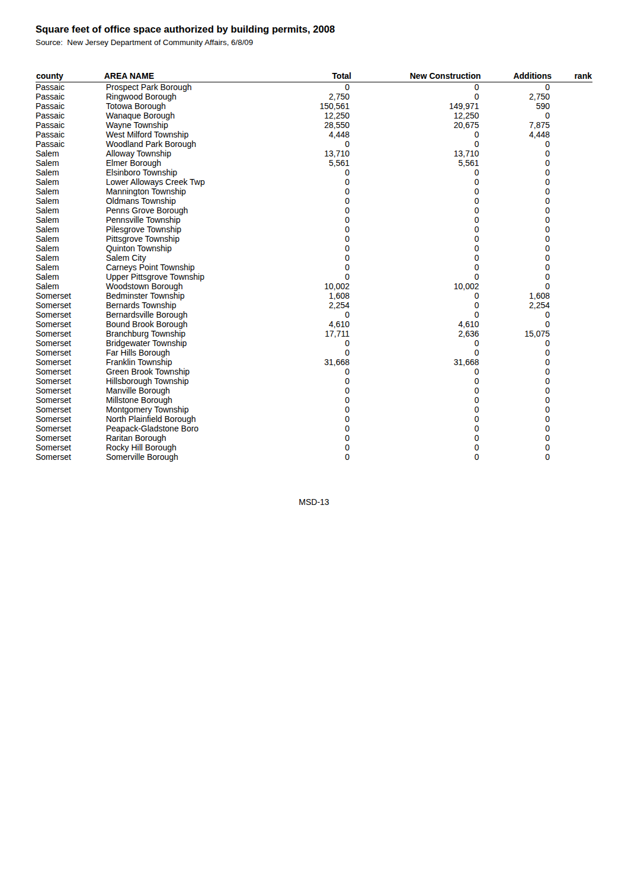Square feet of office space authorized by building permits, 2008
Source: New Jersey Department of Community Affairs, 6/8/09
| county | AREA NAME | Total | New Construction | Additions | rank |
| --- | --- | --- | --- | --- | --- |
| Passaic | Prospect Park Borough | 0 | 0 | 0 | |
| Passaic | Ringwood Borough | 2,750 | 0 | 2,750 | |
| Passaic | Totowa Borough | 150,561 | 149,971 | 590 | |
| Passaic | Wanaque Borough | 12,250 | 12,250 | 0 | |
| Passaic | Wayne Township | 28,550 | 20,675 | 7,875 | |
| Passaic | West Milford Township | 4,448 | 0 | 4,448 | |
| Passaic | Woodland Park Borough | 0 | 0 | 0 | |
| Salem | Alloway Township | 13,710 | 13,710 | 0 | |
| Salem | Elmer Borough | 5,561 | 5,561 | 0 | |
| Salem | Elsinboro Township | 0 | 0 | 0 | |
| Salem | Lower Alloways Creek Twp | 0 | 0 | 0 | |
| Salem | Mannington Township | 0 | 0 | 0 | |
| Salem | Oldmans Township | 0 | 0 | 0 | |
| Salem | Penns Grove Borough | 0 | 0 | 0 | |
| Salem | Pennsville Township | 0 | 0 | 0 | |
| Salem | Pilesgrove Township | 0 | 0 | 0 | |
| Salem | Pittsgrove Township | 0 | 0 | 0 | |
| Salem | Quinton Township | 0 | 0 | 0 | |
| Salem | Salem City | 0 | 0 | 0 | |
| Salem | Carneys Point Township | 0 | 0 | 0 | |
| Salem | Upper Pittsgrove Township | 0 | 0 | 0 | |
| Salem | Woodstown Borough | 10,002 | 10,002 | 0 | |
| Somerset | Bedminster Township | 1,608 | 0 | 1,608 | |
| Somerset | Bernards Township | 2,254 | 0 | 2,254 | |
| Somerset | Bernardsville Borough | 0 | 0 | 0 | |
| Somerset | Bound Brook Borough | 4,610 | 4,610 | 0 | |
| Somerset | Branchburg Township | 17,711 | 2,636 | 15,075 | |
| Somerset | Bridgewater Township | 0 | 0 | 0 | |
| Somerset | Far Hills Borough | 0 | 0 | 0 | |
| Somerset | Franklin Township | 31,668 | 31,668 | 0 | |
| Somerset | Green Brook Township | 0 | 0 | 0 | |
| Somerset | Hillsborough Township | 0 | 0 | 0 | |
| Somerset | Manville Borough | 0 | 0 | 0 | |
| Somerset | Millstone Borough | 0 | 0 | 0 | |
| Somerset | Montgomery Township | 0 | 0 | 0 | |
| Somerset | North Plainfield Borough | 0 | 0 | 0 | |
| Somerset | Peapack-Gladstone Boro | 0 | 0 | 0 | |
| Somerset | Raritan Borough | 0 | 0 | 0 | |
| Somerset | Rocky Hill Borough | 0 | 0 | 0 | |
| Somerset | Somerville Borough | 0 | 0 | 0 | |
MSD-13